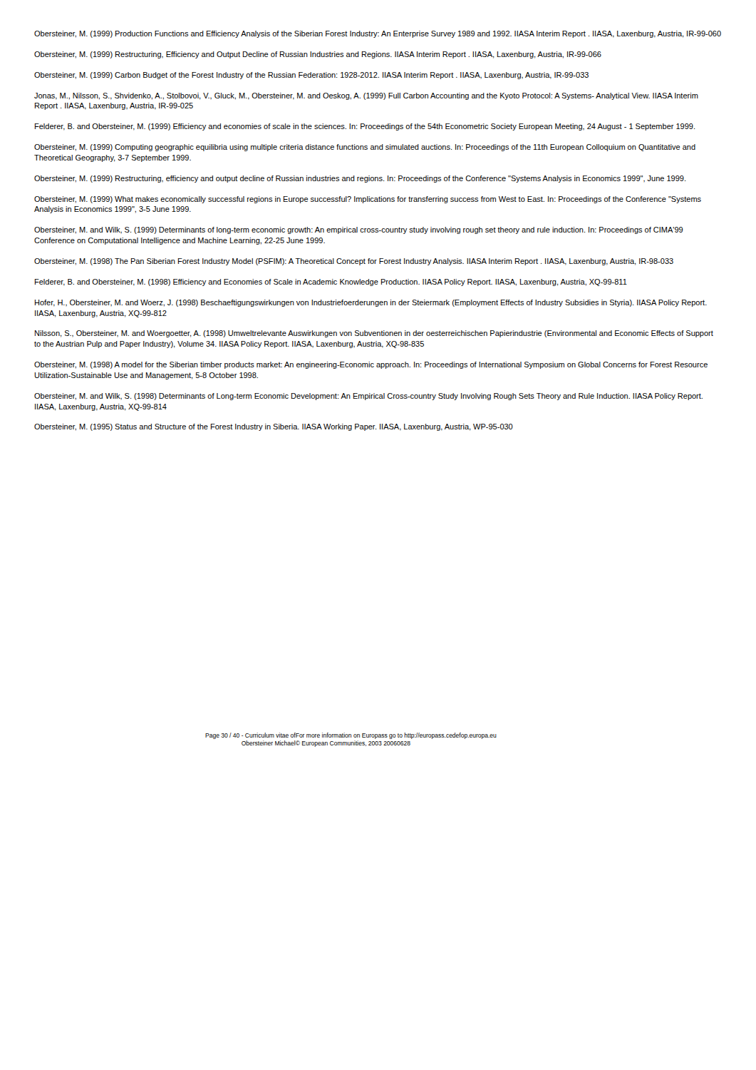Obersteiner, M. (1999) Production Functions and Efficiency Analysis of the Siberian Forest Industry: An Enterprise Survey 1989 and 1992. IIASA Interim Report . IIASA, Laxenburg, Austria, IR-99-060
Obersteiner, M. (1999) Restructuring, Efficiency and Output Decline of Russian Industries and Regions. IIASA Interim Report . IIASA, Laxenburg, Austria, IR-99-066
Obersteiner, M. (1999) Carbon Budget of the Forest Industry of the Russian Federation: 1928-2012. IIASA Interim Report . IIASA, Laxenburg, Austria, IR-99-033
Jonas, M., Nilsson, S., Shvidenko, A., Stolbovoi, V., Gluck, M., Obersteiner, M. and Oeskog, A. (1999) Full Carbon Accounting and the Kyoto Protocol: A Systems- Analytical View. IIASA Interim Report . IIASA, Laxenburg, Austria, IR-99-025
Felderer, B. and Obersteiner, M. (1999) Efficiency and economies of scale in the sciences. In: Proceedings of the 54th Econometric Society European Meeting, 24 August - 1 September 1999.
Obersteiner, M. (1999) Computing geographic equilibria using multiple criteria distance functions and simulated auctions. In: Proceedings of the 11th European Colloquium on Quantitative and Theoretical Geography, 3-7 September 1999.
Obersteiner, M. (1999) Restructuring, efficiency and output decline of Russian industries and regions. In: Proceedings of the Conference "Systems Analysis in Economics 1999", June 1999.
Obersteiner, M. (1999) What makes economically successful regions in Europe successful? Implications for transferring success from West to East. In: Proceedings of the Conference "Systems Analysis in Economics 1999", 3-5 June 1999.
Obersteiner, M. and Wilk, S. (1999) Determinants of long-term economic growth: An empirical cross-country study involving rough set theory and rule induction. In: Proceedings of CIMA'99 Conference on Computational Intelligence and Machine Learning, 22-25 June 1999.
Obersteiner, M. (1998) The Pan Siberian Forest Industry Model (PSFIM): A Theoretical Concept for Forest Industry Analysis. IIASA Interim Report . IIASA, Laxenburg, Austria, IR-98-033
Felderer, B. and Obersteiner, M. (1998) Efficiency and Economies of Scale in Academic Knowledge Production. IIASA Policy Report. IIASA, Laxenburg, Austria, XQ-99-811
Hofer, H., Obersteiner, M. and Woerz, J. (1998) Beschaeftigungswirkungen von Industriefoerderungen in der Steiermark (Employment Effects of Industry Subsidies in Styria). IIASA Policy Report. IIASA, Laxenburg, Austria, XQ-99-812
Nilsson, S., Obersteiner, M. and Woergoetter, A. (1998) Umweltrelevante Auswirkungen von Subventionen in der oesterreichischen Papierindustrie (Environmental and Economic Effects of Support to the Austrian Pulp and Paper Industry), Volume 34. IIASA Policy Report. IIASA, Laxenburg, Austria, XQ-98-835
Obersteiner, M. (1998) A model for the Siberian timber products market: An engineering-Economic approach. In: Proceedings of International Symposium on Global Concerns for Forest Resource Utilization-Sustainable Use and Management, 5-8 October 1998.
Obersteiner, M. and Wilk, S. (1998) Determinants of Long-term Economic Development: An Empirical Cross-country Study Involving Rough Sets Theory and Rule Induction. IIASA Policy Report. IIASA, Laxenburg, Austria, XQ-99-814
Obersteiner, M. (1995) Status and Structure of the Forest Industry in Siberia. IIASA Working Paper. IIASA, Laxenburg, Austria, WP-95-030
| Page 30 / 40 - Curriculum vitae of Obersteiner Michael | For more information on Europass go to http://europass.cedefop.europa.eu © European Communities, 2003 20060628 |